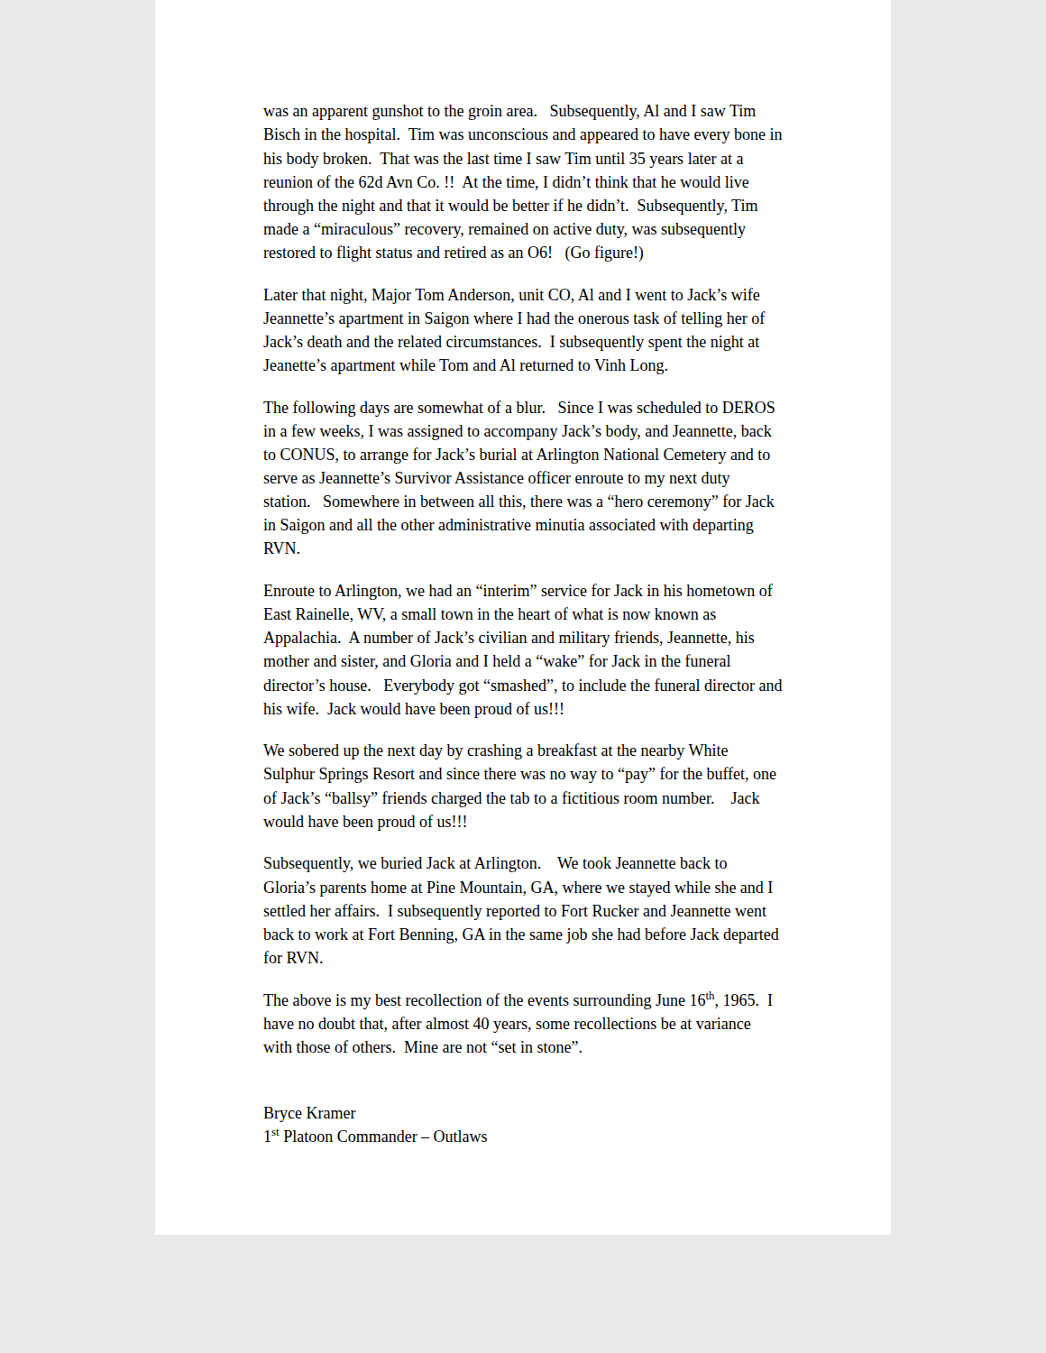was an apparent gunshot to the groin area. Subsequently, Al and I saw Tim Bisch in the hospital. Tim was unconscious and appeared to have every bone in his body broken. That was the last time I saw Tim until 35 years later at a reunion of the 62d Avn Co. !! At the time, I didn’t think that he would live through the night and that it would be better if he didn’t. Subsequently, Tim made a “miraculous” recovery, remained on active duty, was subsequently restored to flight status and retired as an O6! (Go figure!)
Later that night, Major Tom Anderson, unit CO, Al and I went to Jack’s wife Jeannette’s apartment in Saigon where I had the onerous task of telling her of Jack’s death and the related circumstances. I subsequently spent the night at Jeanette’s apartment while Tom and Al returned to Vinh Long.
The following days are somewhat of a blur. Since I was scheduled to DEROS in a few weeks, I was assigned to accompany Jack’s body, and Jeannette, back to CONUS, to arrange for Jack’s burial at Arlington National Cemetery and to serve as Jeannette’s Survivor Assistance officer enroute to my next duty station. Somewhere in between all this, there was a “hero ceremony” for Jack in Saigon and all the other administrative minutia associated with departing RVN.
Enroute to Arlington, we had an “interim” service for Jack in his hometown of East Rainelle, WV, a small town in the heart of what is now known as Appalachia. A number of Jack’s civilian and military friends, Jeannette, his mother and sister, and Gloria and I held a “wake” for Jack in the funeral director’s house. Everybody got “smashed”, to include the funeral director and his wife. Jack would have been proud of us!!!
We sobered up the next day by crashing a breakfast at the nearby White Sulphur Springs Resort and since there was no way to “pay” for the buffet, one of Jack’s “ballsy” friends charged the tab to a fictitious room number. Jack would have been proud of us!!!
Subsequently, we buried Jack at Arlington. We took Jeannette back to Gloria’s parents home at Pine Mountain, GA, where we stayed while she and I settled her affairs. I subsequently reported to Fort Rucker and Jeannette went back to work at Fort Benning, GA in the same job she had before Jack departed for RVN.
The above is my best recollection of the events surrounding June 16th, 1965. I have no doubt that, after almost 40 years, some recollections be at variance with those of others. Mine are not “set in stone”.
Bryce Kramer
1st Platoon Commander – Outlaws